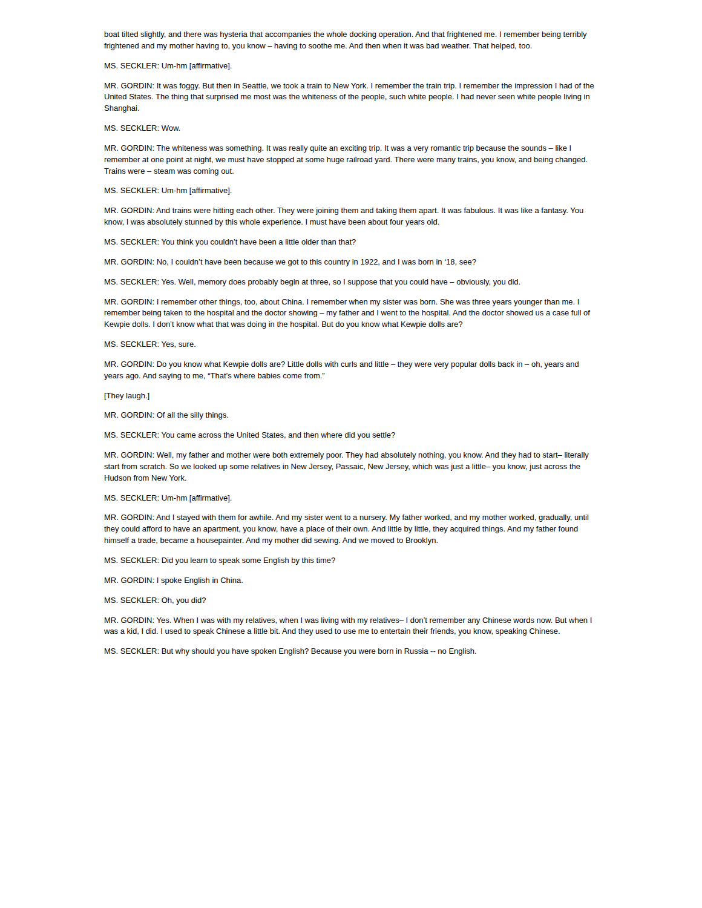boat tilted slightly, and there was hysteria that accompanies the whole docking operation. And that frightened me. I remember being terribly frightened and my mother having to, you know – having to soothe me. And then when it was bad weather. That helped, too.
MS. SECKLER: Um-hm [affirmative].
MR. GORDIN: It was foggy. But then in Seattle, we took a train to New York. I remember the train trip. I remember the impression I had of the United States. The thing that surprised me most was the whiteness of the people, such white people. I had never seen white people living in Shanghai.
MS. SECKLER: Wow.
MR. GORDIN: The whiteness was something. It was really quite an exciting trip. It was a very romantic trip because the sounds – like I remember at one point at night, we must have stopped at some huge railroad yard. There were many trains, you know, and being changed. Trains were – steam was coming out.
MS. SECKLER: Um-hm [affirmative].
MR. GORDIN: And trains were hitting each other. They were joining them and taking them apart. It was fabulous. It was like a fantasy. You know, I was absolutely stunned by this whole experience. I must have been about four years old.
MS. SECKLER: You think you couldn’t have been a little older than that?
MR. GORDIN: No, I couldn’t have been because we got to this country in 1922, and I was born in ‘18, see?
MS. SECKLER: Yes. Well, memory does probably begin at three, so I suppose that you could have – obviously, you did.
MR. GORDIN: I remember other things, too, about China. I remember when my sister was born. She was three years younger than me. I remember being taken to the hospital and the doctor showing – my father and I went to the hospital. And the doctor showed us a case full of Kewpie dolls. I don’t know what that was doing in the hospital. But do you know what Kewpie dolls are?
MS. SECKLER: Yes, sure.
MR. GORDIN: Do you know what Kewpie dolls are? Little dolls with curls and little – they were very popular dolls back in – oh, years and years ago. And saying to me, “That’s where babies come from.”
[They laugh.]
MR. GORDIN: Of all the silly things.
MS. SECKLER: You came across the United States, and then where did you settle?
MR. GORDIN: Well, my father and mother were both extremely poor. They had absolutely nothing, you know. And they had to start– literally start from scratch. So we looked up some relatives in New Jersey, Passaic, New Jersey, which was just a little– you know, just across the Hudson from New York.
MS. SECKLER: Um-hm [affirmative].
MR. GORDIN: And I stayed with them for awhile. And my sister went to a nursery. My father worked, and my mother worked, gradually, until they could afford to have an apartment, you know, have a place of their own. And little by little, they acquired things. And my father found himself a trade, became a housepainter. And my mother did sewing. And we moved to Brooklyn.
MS. SECKLER: Did you learn to speak some English by this time?
MR. GORDIN: I spoke English in China.
MS. SECKLER: Oh, you did?
MR. GORDIN: Yes. When I was with my relatives, when I was living with my relatives– I don’t remember any Chinese words now. But when I was a kid, I did. I used to speak Chinese a little bit. And they used to use me to entertain their friends, you know, speaking Chinese.
MS. SECKLER: But why should you have spoken English? Because you were born in Russia -- no English.